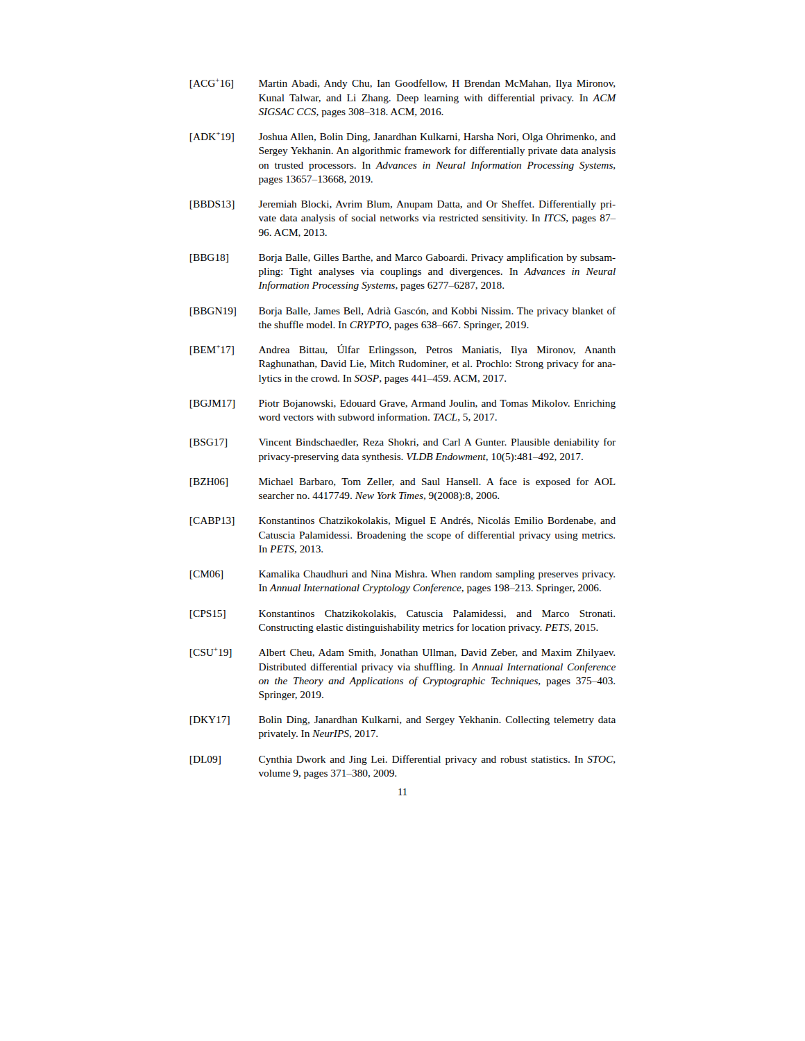[ACG+16]
Martin Abadi, Andy Chu, Ian Goodfellow, H Brendan McMahan, Ilya Mironov, Kunal Talwar, and Li Zhang. Deep learning with differential privacy. In ACM SIGSAC CCS, pages 308–318. ACM, 2016.
[ADK+19]
Joshua Allen, Bolin Ding, Janardhan Kulkarni, Harsha Nori, Olga Ohrimenko, and Sergey Yekhanin. An algorithmic framework for differentially private data analysis on trusted processors. In Advances in Neural Information Processing Systems, pages 13657–13668, 2019.
[BBDS13]
Jeremiah Blocki, Avrim Blum, Anupam Datta, and Or Sheffet. Differentially private data analysis of social networks via restricted sensitivity. In ITCS, pages 87–96. ACM, 2013.
[BBG18]
Borja Balle, Gilles Barthe, and Marco Gaboardi. Privacy amplification by subsampling: Tight analyses via couplings and divergences. In Advances in Neural Information Processing Systems, pages 6277–6287, 2018.
[BBGN19]
Borja Balle, James Bell, Adrià Gascón, and Kobbi Nissim. The privacy blanket of the shuffle model. In CRYPTO, pages 638–667. Springer, 2019.
[BEM+17]
Andrea Bittau, Úlfar Erlingsson, Petros Maniatis, Ilya Mironov, Ananth Raghunathan, David Lie, Mitch Rudominer, et al. Prochlo: Strong privacy for analytics in the crowd. In SOSP, pages 441–459. ACM, 2017.
[BGJM17]
Piotr Bojanowski, Edouard Grave, Armand Joulin, and Tomas Mikolov. Enriching word vectors with subword information. TACL, 5, 2017.
[BSG17]
Vincent Bindschaedler, Reza Shokri, and Carl A Gunter. Plausible deniability for privacy-preserving data synthesis. VLDB Endowment, 10(5):481–492, 2017.
[BZH06]
Michael Barbaro, Tom Zeller, and Saul Hansell. A face is exposed for AOL searcher no. 4417749. New York Times, 9(2008):8, 2006.
[CABP13]
Konstantinos Chatzikokolakis, Miguel E Andrés, Nicolás Emilio Bordenabe, and Catuscia Palamidessi. Broadening the scope of differential privacy using metrics. In PETS, 2013.
[CM06]
Kamalika Chaudhuri and Nina Mishra. When random sampling preserves privacy. In Annual International Cryptology Conference, pages 198–213. Springer, 2006.
[CPS15]
Konstantinos Chatzikokolakis, Catuscia Palamidessi, and Marco Stronati. Constructing elastic distinguishability metrics for location privacy. PETS, 2015.
[CSU+19]
Albert Cheu, Adam Smith, Jonathan Ullman, David Zeber, and Maxim Zhilyaev. Distributed differential privacy via shuffling. In Annual International Conference on the Theory and Applications of Cryptographic Techniques, pages 375–403. Springer, 2019.
[DKY17]
Bolin Ding, Janardhan Kulkarni, and Sergey Yekhanin. Collecting telemetry data privately. In NeurIPS, 2017.
[DL09]
Cynthia Dwork and Jing Lei. Differential privacy and robust statistics. In STOC, volume 9, pages 371–380, 2009.
11